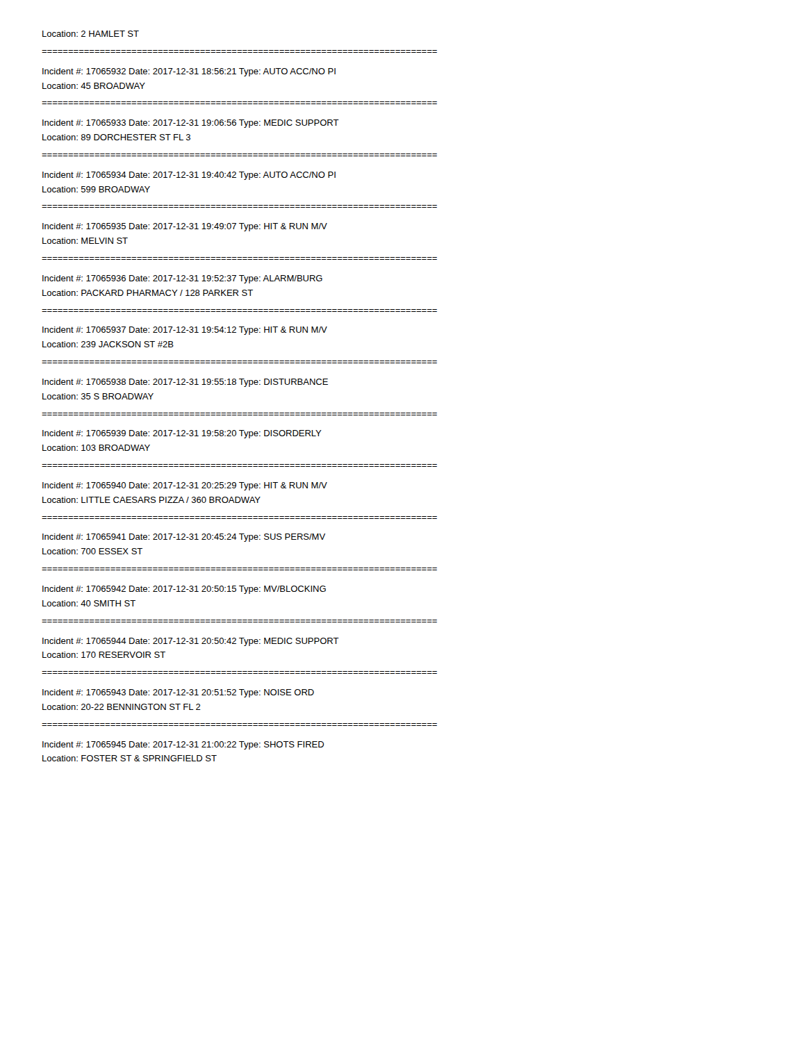Location: 2 HAMLET ST
===========================================================================
Incident #: 17065932 Date: 2017-12-31 18:56:21 Type: AUTO ACC/NO PI
Location: 45 BROADWAY
===========================================================================
Incident #: 17065933 Date: 2017-12-31 19:06:56 Type: MEDIC SUPPORT
Location: 89 DORCHESTER ST FL 3
===========================================================================
Incident #: 17065934 Date: 2017-12-31 19:40:42 Type: AUTO ACC/NO PI
Location: 599 BROADWAY
===========================================================================
Incident #: 17065935 Date: 2017-12-31 19:49:07 Type: HIT & RUN M/V
Location: MELVIN ST
===========================================================================
Incident #: 17065936 Date: 2017-12-31 19:52:37 Type: ALARM/BURG
Location: PACKARD PHARMACY / 128 PARKER ST
===========================================================================
Incident #: 17065937 Date: 2017-12-31 19:54:12 Type: HIT & RUN M/V
Location: 239 JACKSON ST #2B
===========================================================================
Incident #: 17065938 Date: 2017-12-31 19:55:18 Type: DISTURBANCE
Location: 35 S BROADWAY
===========================================================================
Incident #: 17065939 Date: 2017-12-31 19:58:20 Type: DISORDERLY
Location: 103 BROADWAY
===========================================================================
Incident #: 17065940 Date: 2017-12-31 20:25:29 Type: HIT & RUN M/V
Location: LITTLE CAESARS PIZZA / 360 BROADWAY
===========================================================================
Incident #: 17065941 Date: 2017-12-31 20:45:24 Type: SUS PERS/MV
Location: 700 ESSEX ST
===========================================================================
Incident #: 17065942 Date: 2017-12-31 20:50:15 Type: MV/BLOCKING
Location: 40 SMITH ST
===========================================================================
Incident #: 17065944 Date: 2017-12-31 20:50:42 Type: MEDIC SUPPORT
Location: 170 RESERVOIR ST
===========================================================================
Incident #: 17065943 Date: 2017-12-31 20:51:52 Type: NOISE ORD
Location: 20-22 BENNINGTON ST FL 2
===========================================================================
Incident #: 17065945 Date: 2017-12-31 21:00:22 Type: SHOTS FIRED
Location: FOSTER ST & SPRINGFIELD ST